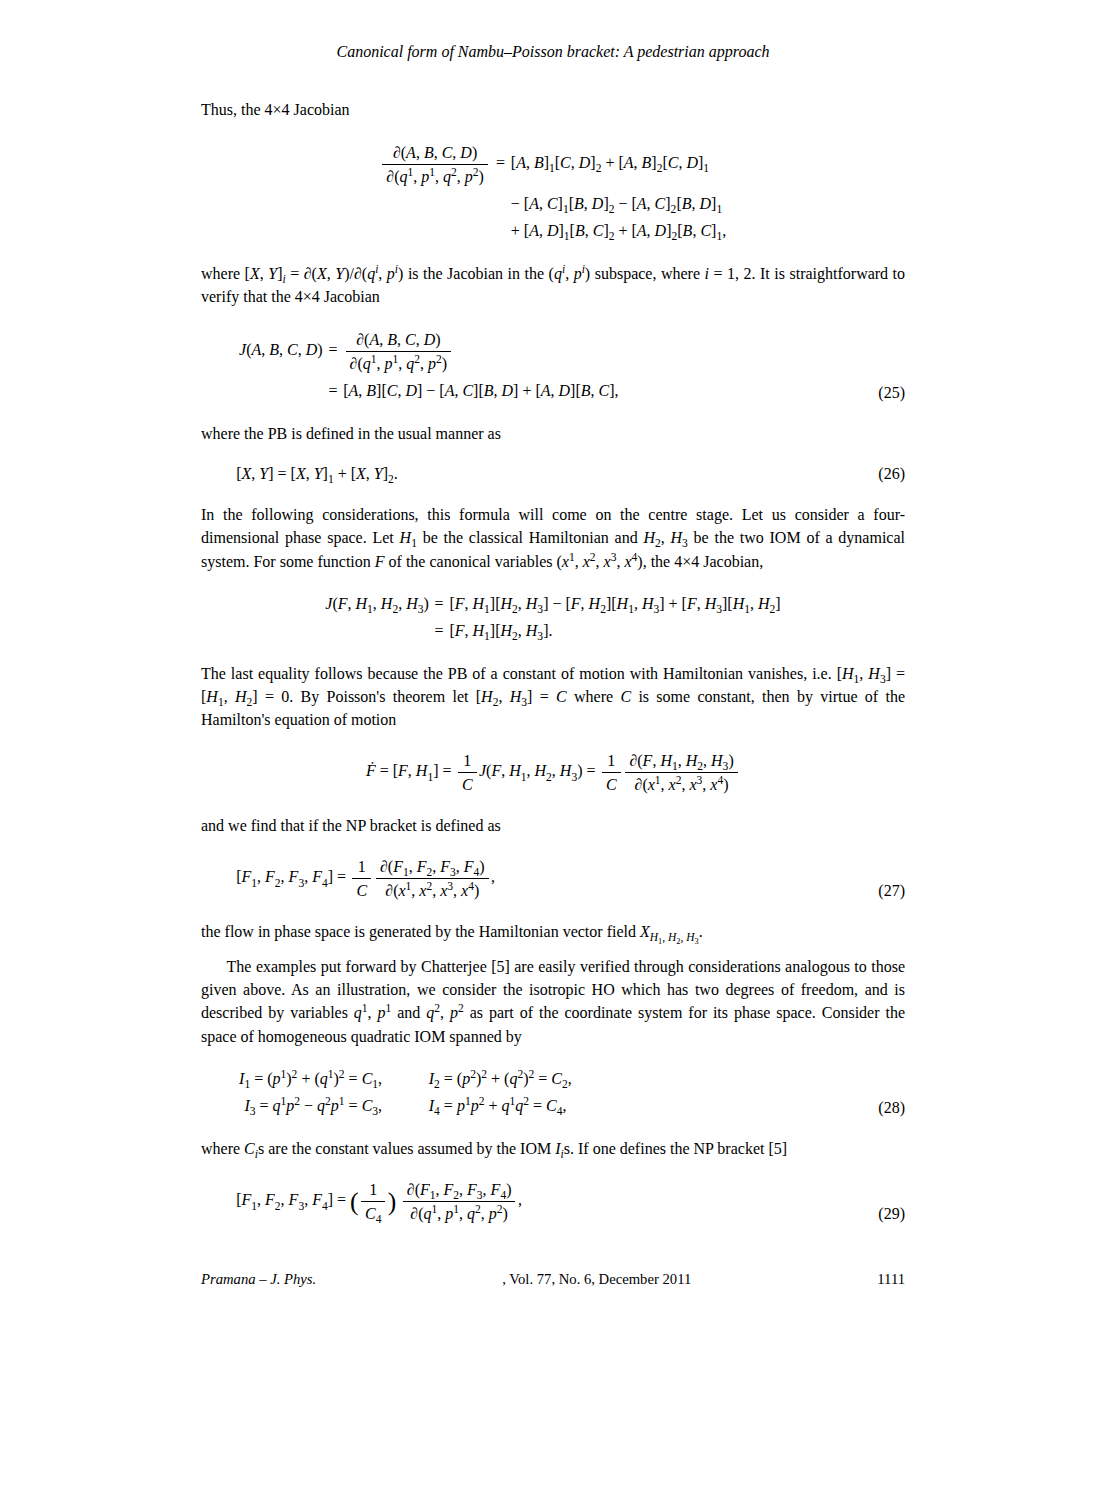Canonical form of Nambu–Poisson bracket: A pedestrian approach
Thus, the 4×4 Jacobian
| ∂( A , B , C , D ) ∂( q 1 , p 1 , q 2 , p 2 ) | = | [ A , B ] 1 [ C , D ] 2 + [ A , B ] 2 [ C , D ] 1 |
| | | − [ A , C ] 1 [ B , D ] 2 − [ A , C ] 2 [ B , D ] 1 |
| | | + [ A , D ] 1 [ B , C ] 2 + [ A , D ] 2 [ B , C ] 1 , |
where [X, Y]i = ∂(X, Y)/∂(qi, pi) is the Jacobian in the (qi, pi) subspace, where i = 1, 2. It is straightforward to verify that the 4×4 Jacobian
| J ( A , B , C , D ) | = | ∂( A , B , C , D ) ∂( q 1 , p 1 , q 2 , p 2 ) |
| | = | [ A , B ][ C , D ] − [ A , C ][ B , D ] + [ A , D ][ B , C ], |
(25)
where the PB is defined in the usual manner as
[X, Y] = [X, Y]1 + [X, Y]2.
(26)
In the following considerations, this formula will come on the centre stage. Let us consider a four-dimensional phase space. Let H1 be the classical Hamiltonian and H2, H3 be the two IOM of a dynamical system. For some function F of the canonical variables (x1, x2, x3, x4), the 4×4 Jacobian,
| J ( F , H 1 , H 2 , H 3 ) | = | [ F , H 1 ][ H 2 , H 3 ] − [ F , H 2 ][ H 1 , H 3 ] + [ F , H 3 ][ H 1 , H 2 ] |
| | = | [ F , H 1 ][ H 2 , H 3 ]. |
The last equality follows because the PB of a constant of motion with Hamiltonian vanishes, i.e. [H1, H3] = [H1, H2] = 0. By Poisson's theorem let [H2, H3] = C where C is some constant, then by virtue of the Hamilton's equation of motion
Ḟ = [F, H1] = 1 C J(F, H1, H2, H3) = 1 C∂(F, H1, H2, H3)∂(x1, x2, x3, x4)
and we find that if the NP bracket is defined as
[F1, F2, F3, F4] = 1 C∂(F1, F2, F3, F4)∂(x1, x2, x3, x4),
(27)
the flow in phase space is generated by the Hamiltonian vector field XH1, H2, H3.
The examples put forward by Chatterjee [5] are easily verified through considerations analogous to those given above. As an illustration, we consider the isotropic HO which has two degrees of freedom, and is described by variables q1, p1 and q2, p2 as part of the coordinate system for its phase space. Consider the space of homogeneous quadratic IOM spanned by
| I 1 = ( p 1 ) 2 + ( q 1 ) 2 = C 1 , | | I 2 = ( p 2 ) 2 + ( q 2 ) 2 = C 2 , |
| I 3 = q 1 p 2 − q 2 p 1 = C 3 , | | I 4 = p 1 p 2 + q 1 q 2 = C 4 , |
(28)
where Cis are the constant values assumed by the IOM Iis. If one defines the NP bracket [5]
[F1, F2, F3, F4] = (1 C4) ∂(F1, F2, F3, F4)∂(q1, p1, q2, p2),
(29)
Pramana – J. Phys., Vol. 77, No. 6, December 2011 1111